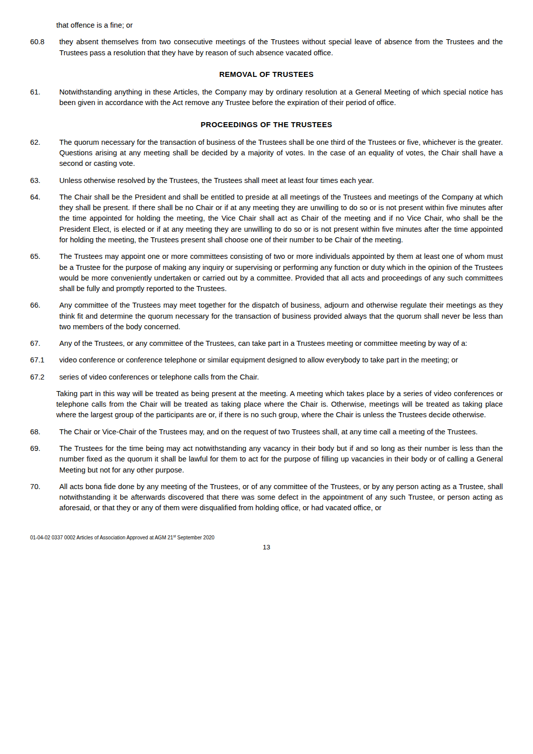that offence is a fine; or
60.8
they absent themselves from two consecutive meetings of the Trustees without special leave of absence from the Trustees and the Trustees pass a resolution that they have by reason of such absence vacated office.
REMOVAL OF TRUSTEES
61.
Notwithstanding anything in these Articles, the Company may by ordinary resolution at a General Meeting of which special notice has been given in accordance with the Act remove any Trustee before the expiration of their period of office.
PROCEEDINGS OF THE TRUSTEES
62.
The quorum necessary for the transaction of business of the Trustees shall be one third of the Trustees or five, whichever is the greater. Questions arising at any meeting shall be decided by a majority of votes. In the case of an equality of votes, the Chair shall have a second or casting vote.
63.
Unless otherwise resolved by the Trustees, the Trustees shall meet at least four times each year.
64.
The Chair shall be the President and shall be entitled to preside at all meetings of the Trustees and meetings of the Company at which they shall be present. If there shall be no Chair or if at any meeting they are unwilling to do so or is not present within five minutes after the time appointed for holding the meeting, the Vice Chair shall act as Chair of the meeting and if no Vice Chair, who shall be the President Elect, is elected or if at any meeting they are unwilling to do so or is not present within five minutes after the time appointed for holding the meeting, the Trustees present shall choose one of their number to be Chair of the meeting.
65.
The Trustees may appoint one or more committees consisting of two or more individuals appointed by them at least one of whom must be a Trustee for the purpose of making any inquiry or supervising or performing any function or duty which in the opinion of the Trustees would be more conveniently undertaken or carried out by a committee. Provided that all acts and proceedings of any such committees shall be fully and promptly reported to the Trustees.
66.
Any committee of the Trustees may meet together for the dispatch of business, adjourn and otherwise regulate their meetings as they think fit and determine the quorum necessary for the transaction of business provided always that the quorum shall never be less than two members of the body concerned.
67.
Any of the Trustees, or any committee of the Trustees, can take part in a Trustees meeting or committee meeting by way of a:
67.1
video conference or conference telephone or similar equipment designed to allow everybody to take part in the meeting; or
67.2
series of video conferences or telephone calls from the Chair.
Taking part in this way will be treated as being present at the meeting. A meeting which takes place by a series of video conferences or telephone calls from the Chair will be treated as taking place where the Chair is. Otherwise, meetings will be treated as taking place where the largest group of the participants are or, if there is no such group, where the Chair is unless the Trustees decide otherwise.
68.
The Chair or Vice-Chair of the Trustees may, and on the request of two Trustees shall, at any time call a meeting of the Trustees.
69.
The Trustees for the time being may act notwithstanding any vacancy in their body but if and so long as their number is less than the number fixed as the quorum it shall be lawful for them to act for the purpose of filling up vacancies in their body or of calling a General Meeting but not for any other purpose.
70.
All acts bona fide done by any meeting of the Trustees, or of any committee of the Trustees, or by any person acting as a Trustee, shall notwithstanding it be afterwards discovered that there was some defect in the appointment of any such Trustee, or person acting as aforesaid, or that they or any of them were disqualified from holding office, or had vacated office, or
01-04-02 0337 0002 Articles of Association Approved at AGM 21st September 2020
13